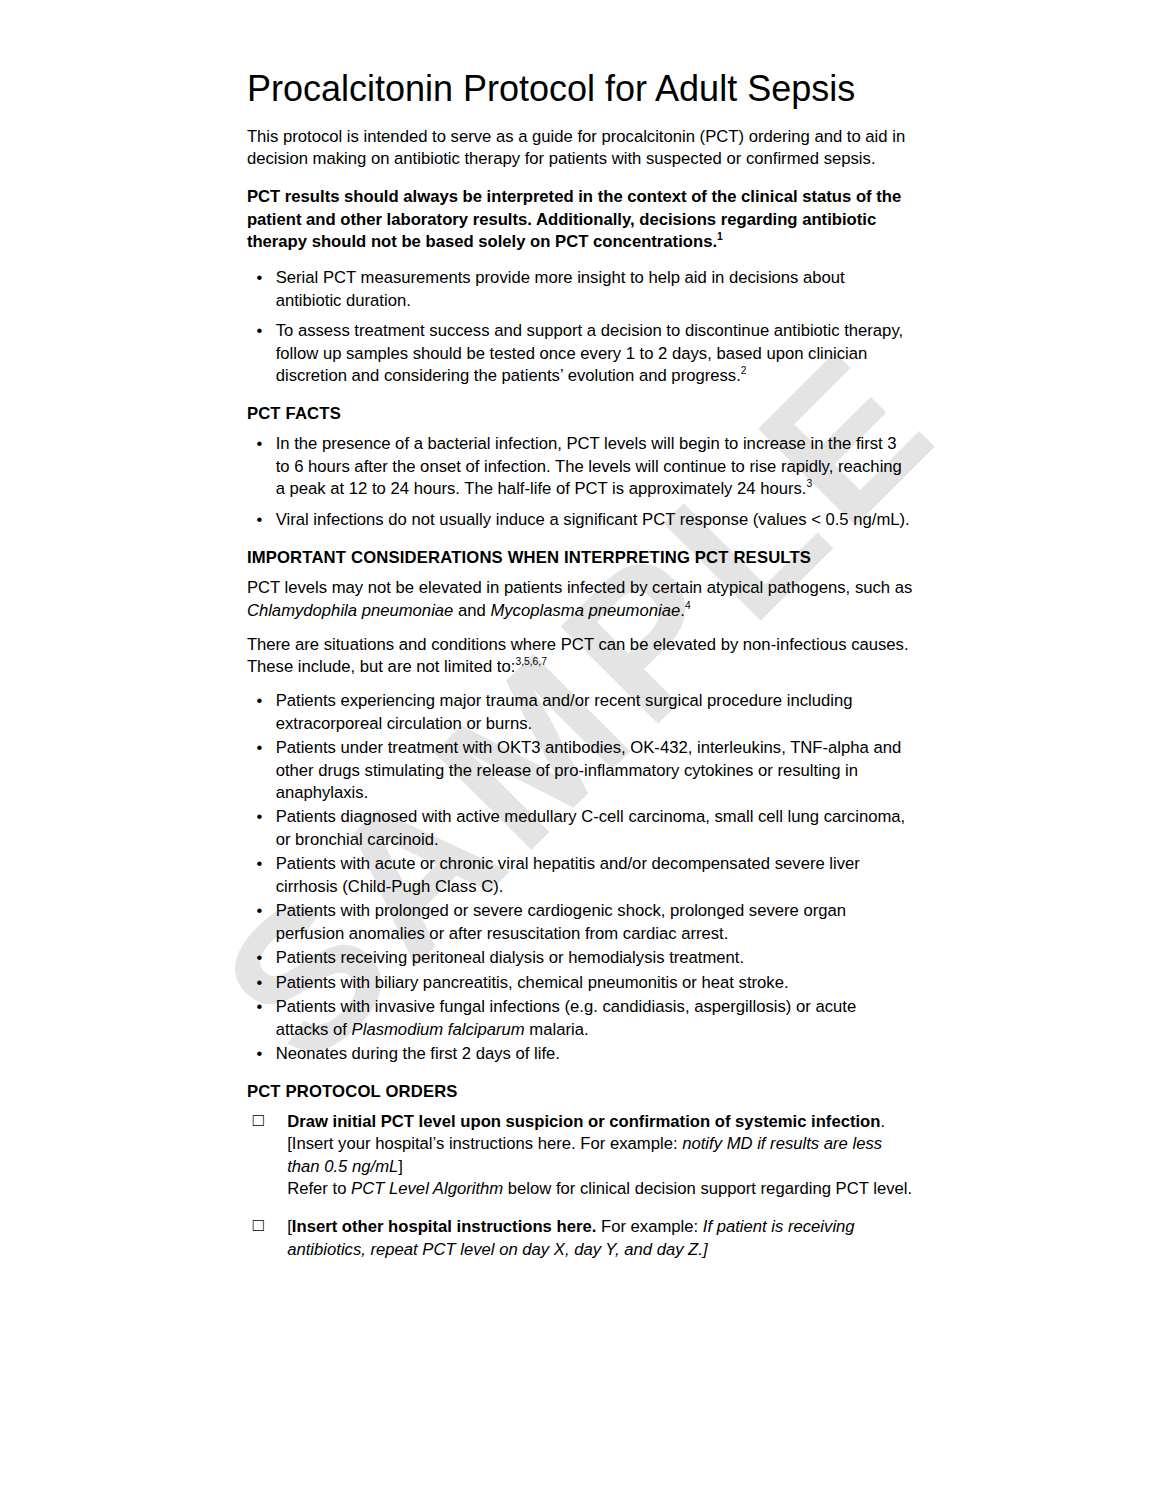SAMPLE
Procalcitonin Protocol for Adult Sepsis
This protocol is intended to serve as a guide for procalcitonin (PCT) ordering and to aid in decision making on antibiotic therapy for patients with suspected or confirmed sepsis.
PCT results should always be interpreted in the context of the clinical status of the patient and other laboratory results. Additionally, decisions regarding antibiotic therapy should not be based solely on PCT concentrations.1
Serial PCT measurements provide more insight to help aid in decisions about antibiotic duration.
To assess treatment success and support a decision to discontinue antibiotic therapy, follow up samples should be tested once every 1 to 2 days, based upon clinician discretion and considering the patients’ evolution and progress.2
PCT FACTS
In the presence of a bacterial infection, PCT levels will begin to increase in the first 3 to 6 hours after the onset of infection. The levels will continue to rise rapidly, reaching a peak at 12 to 24 hours. The half-life of PCT is approximately 24 hours.3
Viral infections do not usually induce a significant PCT response (values < 0.5 ng/mL).
IMPORTANT CONSIDERATIONS WHEN INTERPRETING PCT RESULTS
PCT levels may not be elevated in patients infected by certain atypical pathogens, such as Chlamydophila pneumoniae and Mycoplasma pneumoniae.4
There are situations and conditions where PCT can be elevated by non-infectious causes. These include, but are not limited to:3,5,6,7
Patients experiencing major trauma and/or recent surgical procedure including extracorporeal circulation or burns.
Patients under treatment with OKT3 antibodies, OK-432, interleukins, TNF-alpha and other drugs stimulating the release of pro-inflammatory cytokines or resulting in anaphylaxis.
Patients diagnosed with active medullary C-cell carcinoma, small cell lung carcinoma, or bronchial carcinoid.
Patients with acute or chronic viral hepatitis and/or decompensated severe liver cirrhosis (Child-Pugh Class C).
Patients with prolonged or severe cardiogenic shock, prolonged severe organ perfusion anomalies or after resuscitation from cardiac arrest.
Patients receiving peritoneal dialysis or hemodialysis treatment.
Patients with biliary pancreatitis, chemical pneumonitis or heat stroke.
Patients with invasive fungal infections (e.g. candidiasis, aspergillosis) or acute attacks of Plasmodium falciparum malaria.
Neonates during the first 2 days of life.
PCT PROTOCOL ORDERS
Draw initial PCT level upon suspicion or confirmation of systemic infection. [Insert your hospital’s instructions here. For example: notify MD if results are less than 0.5 ng/mL]
Refer to PCT Level Algorithm below for clinical decision support regarding PCT level.
[Insert other hospital instructions here. For example: If patient is receiving antibiotics, repeat PCT level on day X, day Y, and day Z.]